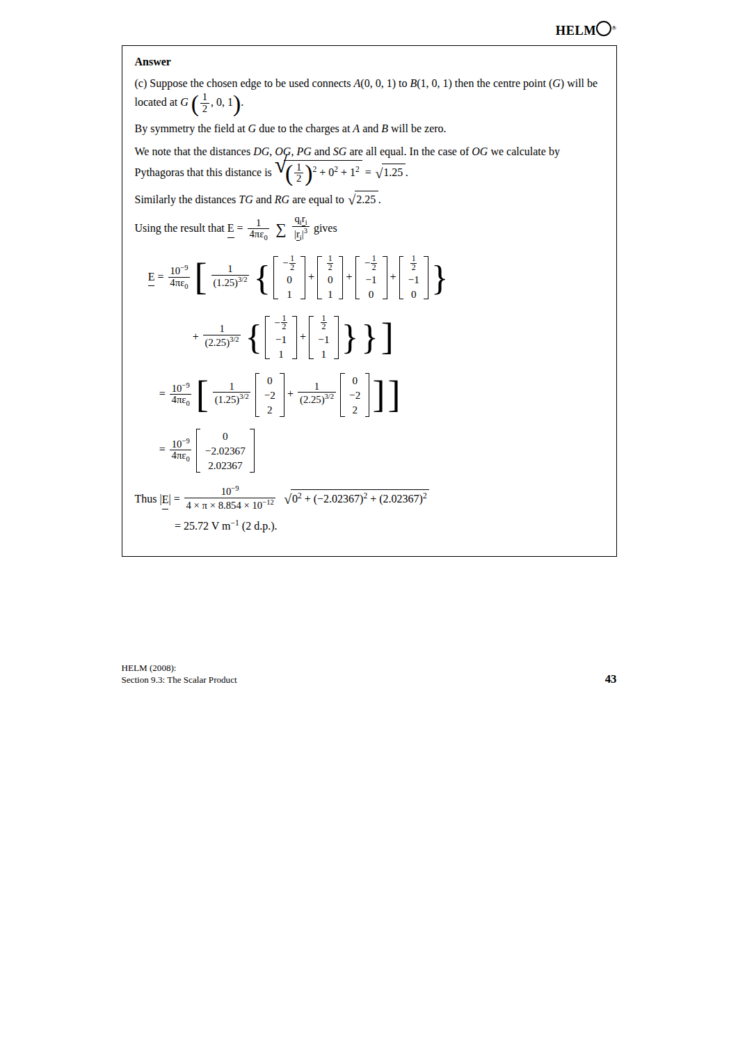HELM ®
Answer
(c) Suppose the chosen edge to be used connects A(0, 0, 1) to B(1, 0, 1) then the centre point (G) will be located at G (12, 0, 1).
By symmetry the field at G due to the charges at A and B will be zero.
We note that the distances DG, OG, PG and SG are all equal. In the case of OG we calculate by Pythagoras that this distance is (12)2 + 02 + 12 = 1.25.
Similarly the distances TG and RG are equal to 2.25.
Using the result that E = 14πε0 ∑ qiri|ri|3 gives
E = 10−94πε0 [ 1(1.25)3/2 {
| − 1 2 |
| 0 |
| 1 |
+
| 1 2 |
| 0 |
| 1 |
+
| − 1 2 |
| −1 |
| 0 |
+
| 1 2 |
| −1 |
| 0 |
}
+ 1(2.25)3/2 {
| − 1 2 |
| −1 |
| 1 |
+
| 1 2 |
| −1 |
| 1 |
} } ]
= 10−94πε0 [ 1(1.25)3/2
| 0 |
| −2 |
| 2 |
+ 1(2.25)3/2
| 0 |
| −2 |
| 2 |
] ]
= 10−94πε0
| 0 |
| −2.02367 |
| 2.02367 |
Thus |E| = 10−94 × π × 8.854 × 10−12 02 + (−2.02367)2 + (2.02367)2
= 25.72 V m−1 (2 d.p.).
HELM (2008):
Section 9.3: The Scalar Product
43